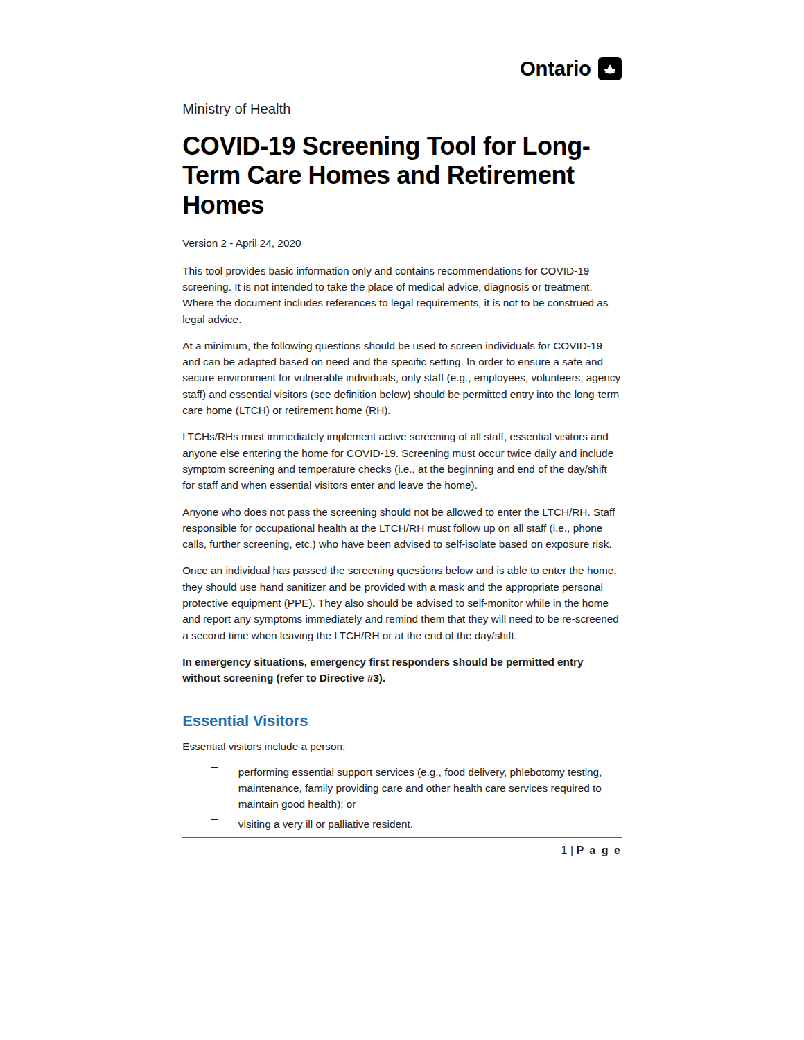Ontario
Ministry of Health
COVID-19 Screening Tool for Long-Term Care Homes and Retirement Homes
Version 2 - April 24, 2020
This tool provides basic information only and contains recommendations for COVID-19 screening. It is not intended to take the place of medical advice, diagnosis or treatment. Where the document includes references to legal requirements, it is not to be construed as legal advice.
At a minimum, the following questions should be used to screen individuals for COVID-19 and can be adapted based on need and the specific setting. In order to ensure a safe and secure environment for vulnerable individuals, only staff (e.g., employees, volunteers, agency staff) and essential visitors (see definition below) should be permitted entry into the long-term care home (LTCH) or retirement home (RH).
LTCHs/RHs must immediately implement active screening of all staff, essential visitors and anyone else entering the home for COVID-19. Screening must occur twice daily and include symptom screening and temperature checks (i.e., at the beginning and end of the day/shift for staff and when essential visitors enter and leave the home).
Anyone who does not pass the screening should not be allowed to enter the LTCH/RH. Staff responsible for occupational health at the LTCH/RH must follow up on all staff (i.e., phone calls, further screening, etc.) who have been advised to self-isolate based on exposure risk.
Once an individual has passed the screening questions below and is able to enter the home, they should use hand sanitizer and be provided with a mask and the appropriate personal protective equipment (PPE). They also should be advised to self-monitor while in the home and report any symptoms immediately and remind them that they will need to be re-screened a second time when leaving the LTCH/RH or at the end of the day/shift.
In emergency situations, emergency first responders should be permitted entry without screening (refer to Directive #3).
Essential Visitors
Essential visitors include a person:
performing essential support services (e.g., food delivery, phlebotomy testing, maintenance, family providing care and other health care services required to maintain good health); or
visiting a very ill or palliative resident.
1 | P a g e